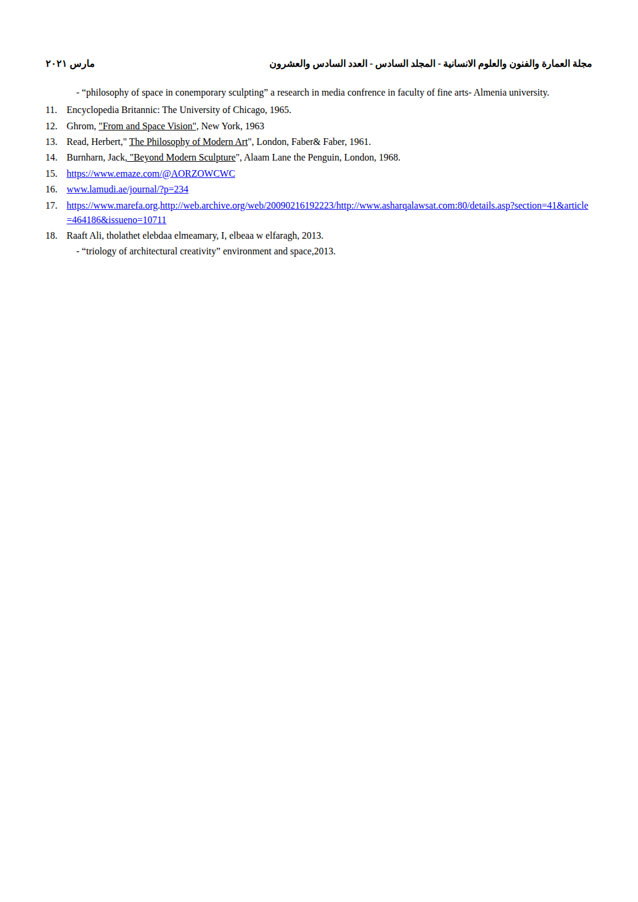مجلة العمارة والفنون والعلوم الانسانية - المجلد السادس - العدد السادس والعشرون
مارس ٢٠٢١
“philosophy of space in conemporary sculpting” a research in media confrence in faculty of fine arts- Almenia university.
11. Encyclopedia Britannic: The University of Chicago, 1965.
12. Ghrom, "From and Space Vision", New York, 1963
13. Read, Herbert," The Philosophy of Modern Art", London, Faber& Faber, 1961.
14. Burnharn, Jack, "Beyond Modern Sculpture", Alaam Lane the Penguin, London, 1968.
15. https://www.emaze.com/@AORZOWCWC
16. www.lamudi.ae/journal/?p=234
17. https://www.marefa.org.http://web.archive.org/web/20090216192223/http://www.asharqalawsat.com:80/details.asp?section=41&article=464186&issueno=10711
18. Raaft Ali, tholathet elebdaa elmeamary, I, elbeaa w elfaragh, 2013.
“triology of architectural creativity” environment and space,2013.